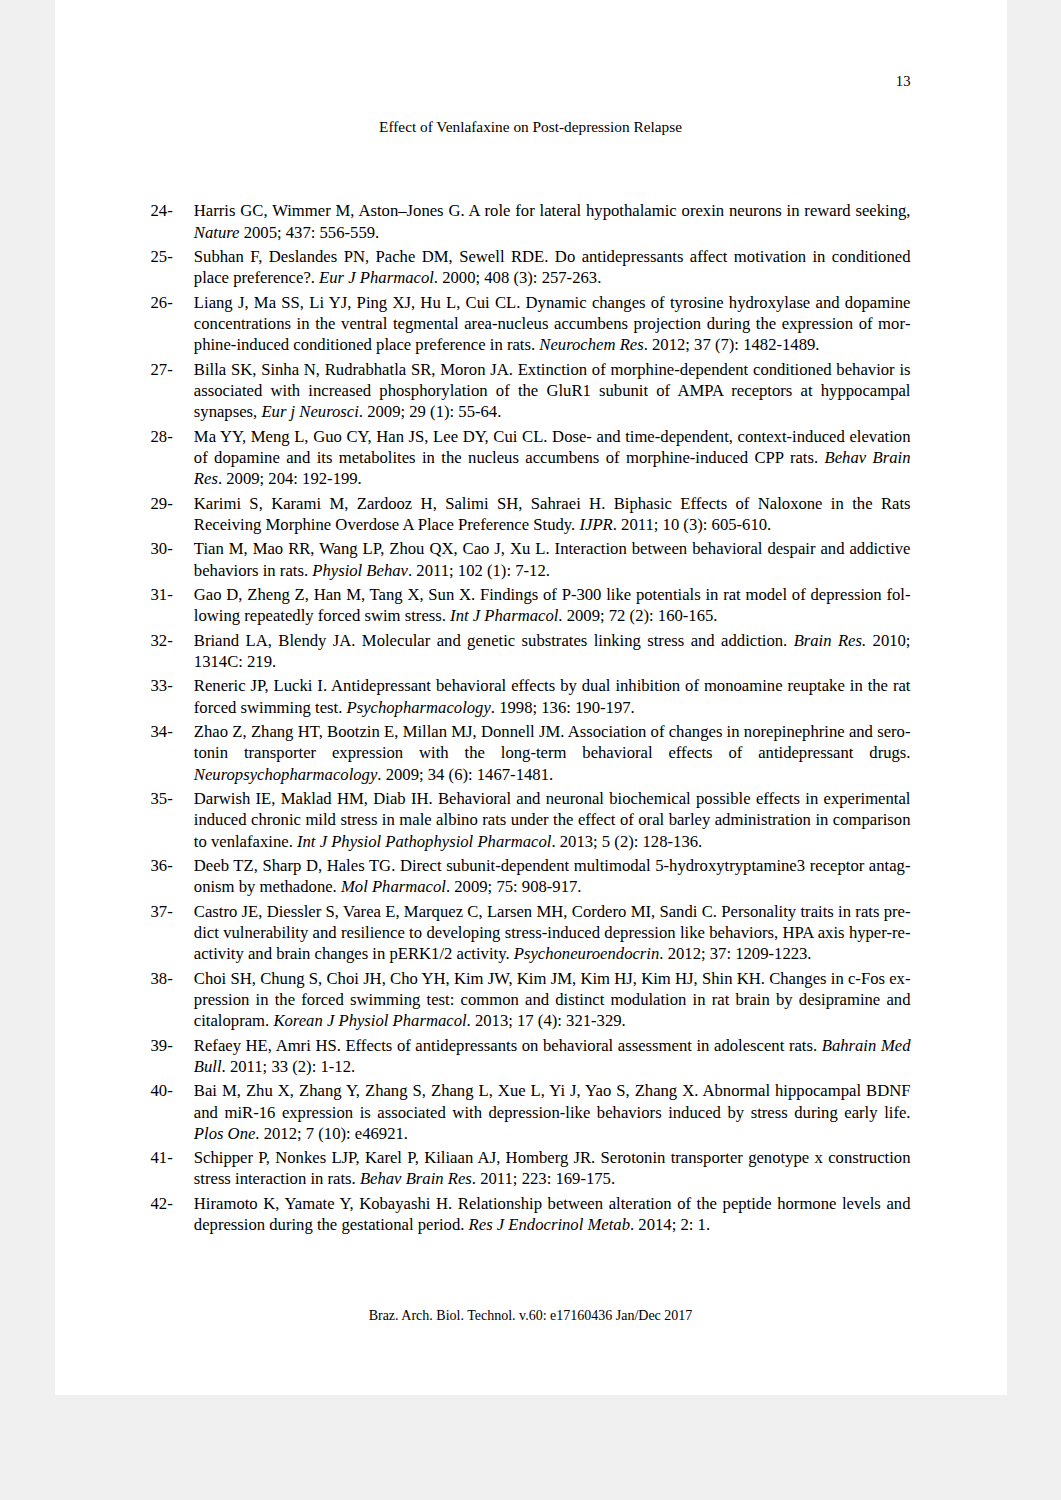13
Effect of Venlafaxine on Post-depression Relapse
24-Harris GC, Wimmer M, Aston–Jones G. A role for lateral hypothalamic orexin neurons in reward seeking, Nature 2005; 437: 556-559.
25-Subhan F, Deslandes PN, Pache DM, Sewell RDE. Do antidepressants affect motivation in conditioned place preference?. Eur J Pharmacol. 2000; 408 (3): 257-263.
26-Liang J, Ma SS, Li YJ, Ping XJ, Hu L, Cui CL. Dynamic changes of tyrosine hydroxylase and dopamine concentrations in the ventral tegmental area-nucleus accumbens projection during the expression of morphine-induced conditioned place preference in rats. Neurochem Res. 2012; 37 (7): 1482-1489.
27-Billa SK, Sinha N, Rudrabhatla SR, Moron JA. Extinction of morphine-dependent conditioned behavior is associated with increased phosphorylation of the GluR1 subunit of AMPA receptors at hyppocampal synapses, Eur j Neurosci. 2009; 29 (1): 55-64.
28-Ma YY, Meng L, Guo CY, Han JS, Lee DY, Cui CL. Dose- and time-dependent, context-induced elevation of dopamine and its metabolites in the nucleus accumbens of morphine-induced CPP rats. Behav Brain Res. 2009; 204: 192-199.
29-Karimi S, Karami M, Zardooz H, Salimi SH, Sahraei H. Biphasic Effects of Naloxone in the Rats Receiving Morphine Overdose A Place Preference Study. IJPR. 2011; 10 (3): 605-610.
30-Tian M, Mao RR, Wang LP, Zhou QX, Cao J, Xu L. Interaction between behavioral despair and addictive behaviors in rats. Physiol Behav. 2011; 102 (1): 7-12.
31-Gao D, Zheng Z, Han M, Tang X, Sun X. Findings of P-300 like potentials in rat model of depression following repeatedly forced swim stress. Int J Pharmacol. 2009; 72 (2): 160-165.
32-Briand LA, Blendy JA. Molecular and genetic substrates linking stress and addiction. Brain Res. 2010; 1314C: 219.
33-Reneric JP, Lucki I. Antidepressant behavioral effects by dual inhibition of monoamine reuptake in the rat forced swimming test. Psychopharmacology. 1998; 136: 190-197.
34-Zhao Z, Zhang HT, Bootzin E, Millan MJ, Donnell JM. Association of changes in norepinephrine and serotonin transporter expression with the long-term behavioral effects of antidepressant drugs. Neuropsychopharmacology. 2009; 34 (6): 1467-1481.
35-Darwish IE, Maklad HM, Diab IH. Behavioral and neuronal biochemical possible effects in experimental induced chronic mild stress in male albino rats under the effect of oral barley administration in comparison to venlafaxine. Int J Physiol Pathophysiol Pharmacol. 2013; 5 (2): 128-136.
36-Deeb TZ, Sharp D, Hales TG. Direct subunit-dependent multimodal 5-hydroxytryptamine3 receptor antagonism by methadone. Mol Pharmacol. 2009; 75: 908-917.
37-Castro JE, Diessler S, Varea E, Marquez C, Larsen MH, Cordero MI, Sandi C. Personality traits in rats predict vulnerability and resilience to developing stress-induced depression like behaviors, HPA axis hyper-reactivity and brain changes in pERK1/2 activity. Psychoneuroendocrin. 2012; 37: 1209-1223.
38-Choi SH, Chung S, Choi JH, Cho YH, Kim JW, Kim JM, Kim HJ, Kim HJ, Shin KH. Changes in c-Fos expression in the forced swimming test: common and distinct modulation in rat brain by desipramine and citalopram. Korean J Physiol Pharmacol. 2013; 17 (4): 321-329.
39-Refaey HE, Amri HS. Effects of antidepressants on behavioral assessment in adolescent rats. Bahrain Med Bull. 2011; 33 (2): 1-12.
40-Bai M, Zhu X, Zhang Y, Zhang S, Zhang L, Xue L, Yi J, Yao S, Zhang X. Abnormal hippocampal BDNF and miR-16 expression is associated with depression-like behaviors induced by stress during early life. Plos One. 2012; 7 (10): e46921.
41-Schipper P, Nonkes LJP, Karel P, Kiliaan AJ, Homberg JR. Serotonin transporter genotype x construction stress interaction in rats. Behav Brain Res. 2011; 223: 169-175.
42-Hiramoto K, Yamate Y, Kobayashi H. Relationship between alteration of the peptide hormone levels and depression during the gestational period. Res J Endocrinol Metab. 2014; 2: 1.
Braz. Arch. Biol. Technol. v.60: e17160436 Jan/Dec 2017